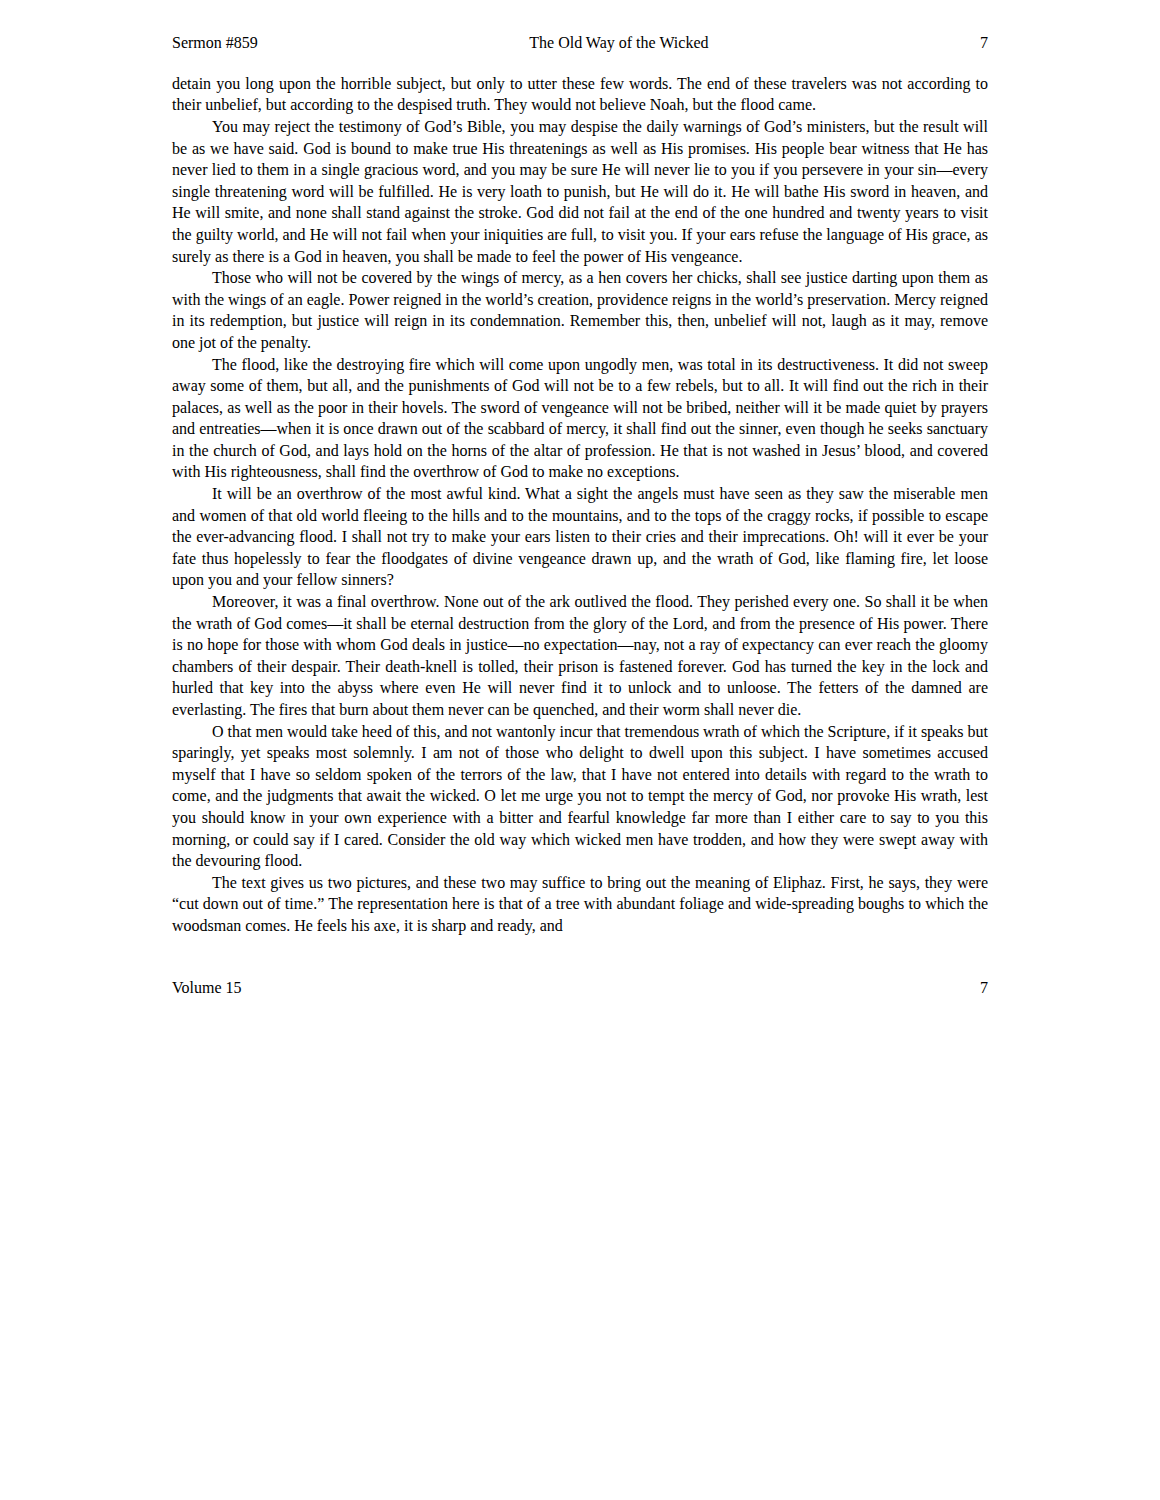Sermon #859
The Old Way of the Wicked
7
detain you long upon the horrible subject, but only to utter these few words. The end of these travelers was not according to their unbelief, but according to the despised truth. They would not believe Noah, but the flood came.
You may reject the testimony of God’s Bible, you may despise the daily warnings of God’s ministers, but the result will be as we have said. God is bound to make true His threatenings as well as His promises. His people bear witness that He has never lied to them in a single gracious word, and you may be sure He will never lie to you if you persevere in your sin—every single threatening word will be fulfilled. He is very loath to punish, but He will do it. He will bathe His sword in heaven, and He will smite, and none shall stand against the stroke. God did not fail at the end of the one hundred and twenty years to visit the guilty world, and He will not fail when your iniquities are full, to visit you. If your ears refuse the language of His grace, as surely as there is a God in heaven, you shall be made to feel the power of His vengeance.
Those who will not be covered by the wings of mercy, as a hen covers her chicks, shall see justice darting upon them as with the wings of an eagle. Power reigned in the world’s creation, providence reigns in the world’s preservation. Mercy reigned in its redemption, but justice will reign in its condemnation. Remember this, then, unbelief will not, laugh as it may, remove one jot of the penalty.
The flood, like the destroying fire which will come upon ungodly men, was total in its destructiveness. It did not sweep away some of them, but all, and the punishments of God will not be to a few rebels, but to all. It will find out the rich in their palaces, as well as the poor in their hovels. The sword of vengeance will not be bribed, neither will it be made quiet by prayers and entreaties—when it is once drawn out of the scabbard of mercy, it shall find out the sinner, even though he seeks sanctuary in the church of God, and lays hold on the horns of the altar of profession. He that is not washed in Jesus’ blood, and covered with His righteousness, shall find the overthrow of God to make no exceptions.
It will be an overthrow of the most awful kind. What a sight the angels must have seen as they saw the miserable men and women of that old world fleeing to the hills and to the mountains, and to the tops of the craggy rocks, if possible to escape the ever-advancing flood. I shall not try to make your ears listen to their cries and their imprecations. Oh! will it ever be your fate thus hopelessly to fear the floodgates of divine vengeance drawn up, and the wrath of God, like flaming fire, let loose upon you and your fellow sinners?
Moreover, it was a final overthrow. None out of the ark outlived the flood. They perished every one. So shall it be when the wrath of God comes—it shall be eternal destruction from the glory of the Lord, and from the presence of His power. There is no hope for those with whom God deals in justice—no expectation—nay, not a ray of expectancy can ever reach the gloomy chambers of their despair. Their death-knell is tolled, their prison is fastened forever. God has turned the key in the lock and hurled that key into the abyss where even He will never find it to unlock and to unloose. The fetters of the damned are everlasting. The fires that burn about them never can be quenched, and their worm shall never die.
O that men would take heed of this, and not wantonly incur that tremendous wrath of which the Scripture, if it speaks but sparingly, yet speaks most solemnly. I am not of those who delight to dwell upon this subject. I have sometimes accused myself that I have so seldom spoken of the terrors of the law, that I have not entered into details with regard to the wrath to come, and the judgments that await the wicked. O let me urge you not to tempt the mercy of God, nor provoke His wrath, lest you should know in your own experience with a bitter and fearful knowledge far more than I either care to say to you this morning, or could say if I cared. Consider the old way which wicked men have trodden, and how they were swept away with the devouring flood.
The text gives us two pictures, and these two may suffice to bring out the meaning of Eliphaz. First, he says, they were “cut down out of time.” The representation here is that of a tree with abundant foliage and wide-spreading boughs to which the woodsman comes. He feels his axe, it is sharp and ready, and
Volume 15
7